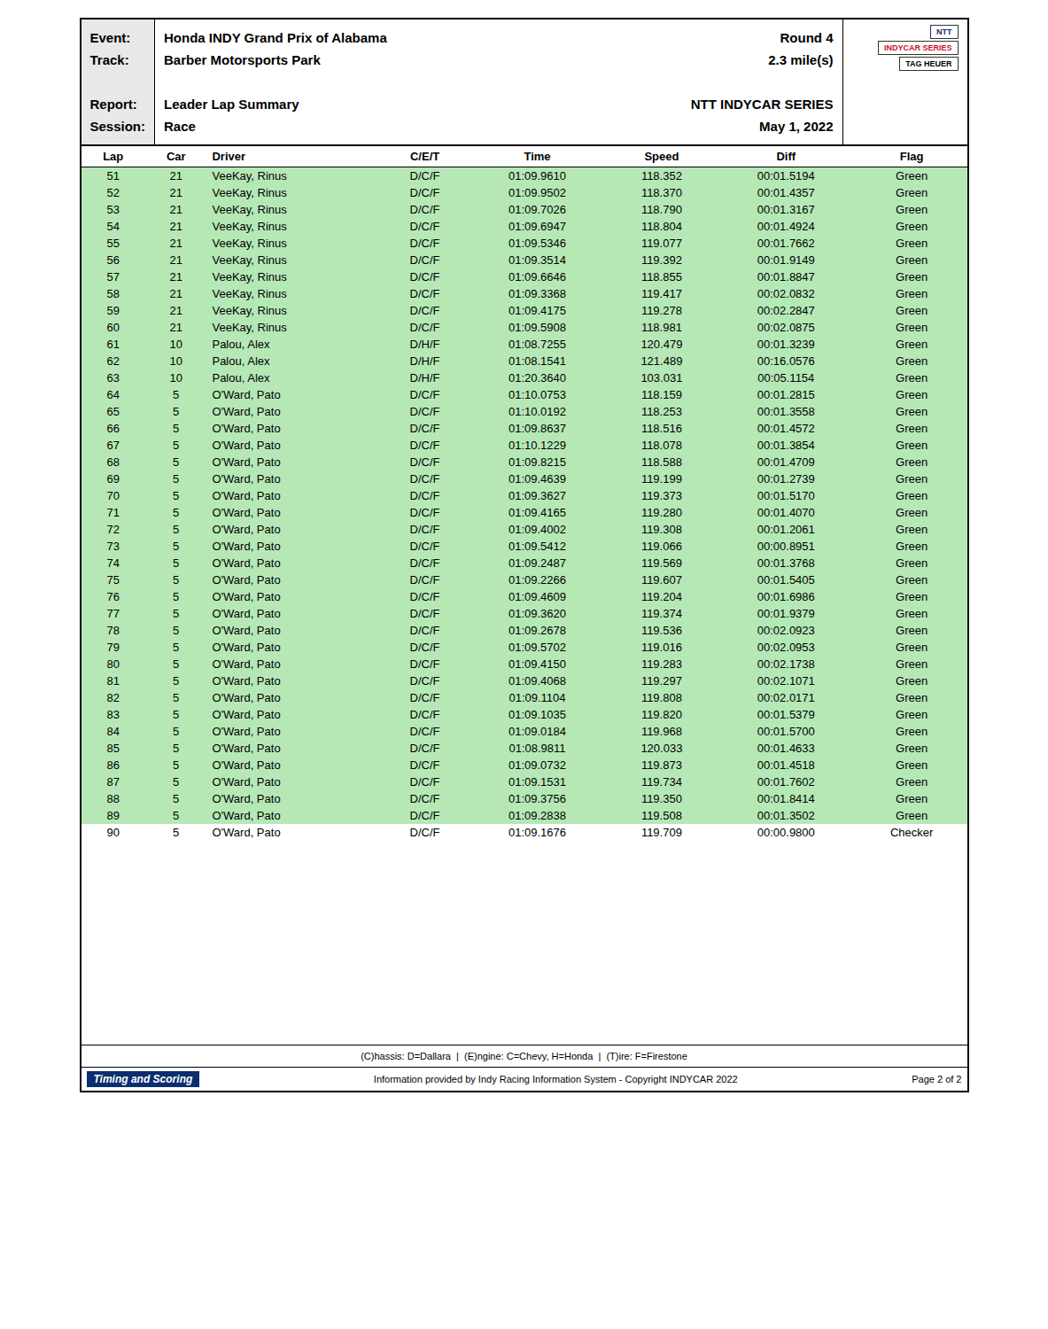Event:
Track:
Report:
Session:
Honda INDY Grand Prix of Alabama
Barber Motorsports Park
Leader Lap Summary
Race
Round 4
2.3 mile(s)
NTT INDYCAR SERIES
May 1, 2022
NTT
INDYCAR SERIES
TAG HEUER
| Lap | Car | Driver | C/E/T | Time | Speed | Diff | Flag |
| --- | --- | --- | --- | --- | --- | --- | --- |
| 51 | 21 | VeeKay, Rinus | D/C/F | 01:09.9610 | 118.352 | 00:01.5194 | Green |
| 52 | 21 | VeeKay, Rinus | D/C/F | 01:09.9502 | 118.370 | 00:01.4357 | Green |
| 53 | 21 | VeeKay, Rinus | D/C/F | 01:09.7026 | 118.790 | 00:01.3167 | Green |
| 54 | 21 | VeeKay, Rinus | D/C/F | 01:09.6947 | 118.804 | 00:01.4924 | Green |
| 55 | 21 | VeeKay, Rinus | D/C/F | 01:09.5346 | 119.077 | 00:01.7662 | Green |
| 56 | 21 | VeeKay, Rinus | D/C/F | 01:09.3514 | 119.392 | 00:01.9149 | Green |
| 57 | 21 | VeeKay, Rinus | D/C/F | 01:09.6646 | 118.855 | 00:01.8847 | Green |
| 58 | 21 | VeeKay, Rinus | D/C/F | 01:09.3368 | 119.417 | 00:02.0832 | Green |
| 59 | 21 | VeeKay, Rinus | D/C/F | 01:09.4175 | 119.278 | 00:02.2847 | Green |
| 60 | 21 | VeeKay, Rinus | D/C/F | 01:09.5908 | 118.981 | 00:02.0875 | Green |
| 61 | 10 | Palou, Alex | D/H/F | 01:08.7255 | 120.479 | 00:01.3239 | Green |
| 62 | 10 | Palou, Alex | D/H/F | 01:08.1541 | 121.489 | 00:16.0576 | Green |
| 63 | 10 | Palou, Alex | D/H/F | 01:20.3640 | 103.031 | 00:05.1154 | Green |
| 64 | 5 | O'Ward, Pato | D/C/F | 01:10.0753 | 118.159 | 00:01.2815 | Green |
| 65 | 5 | O'Ward, Pato | D/C/F | 01:10.0192 | 118.253 | 00:01.3558 | Green |
| 66 | 5 | O'Ward, Pato | D/C/F | 01:09.8637 | 118.516 | 00:01.4572 | Green |
| 67 | 5 | O'Ward, Pato | D/C/F | 01:10.1229 | 118.078 | 00:01.3854 | Green |
| 68 | 5 | O'Ward, Pato | D/C/F | 01:09.8215 | 118.588 | 00:01.4709 | Green |
| 69 | 5 | O'Ward, Pato | D/C/F | 01:09.4639 | 119.199 | 00:01.2739 | Green |
| 70 | 5 | O'Ward, Pato | D/C/F | 01:09.3627 | 119.373 | 00:01.5170 | Green |
| 71 | 5 | O'Ward, Pato | D/C/F | 01:09.4165 | 119.280 | 00:01.4070 | Green |
| 72 | 5 | O'Ward, Pato | D/C/F | 01:09.4002 | 119.308 | 00:01.2061 | Green |
| 73 | 5 | O'Ward, Pato | D/C/F | 01:09.5412 | 119.066 | 00:00.8951 | Green |
| 74 | 5 | O'Ward, Pato | D/C/F | 01:09.2487 | 119.569 | 00:01.3768 | Green |
| 75 | 5 | O'Ward, Pato | D/C/F | 01:09.2266 | 119.607 | 00:01.5405 | Green |
| 76 | 5 | O'Ward, Pato | D/C/F | 01:09.4609 | 119.204 | 00:01.6986 | Green |
| 77 | 5 | O'Ward, Pato | D/C/F | 01:09.3620 | 119.374 | 00:01.9379 | Green |
| 78 | 5 | O'Ward, Pato | D/C/F | 01:09.2678 | 119.536 | 00:02.0923 | Green |
| 79 | 5 | O'Ward, Pato | D/C/F | 01:09.5702 | 119.016 | 00:02.0953 | Green |
| 80 | 5 | O'Ward, Pato | D/C/F | 01:09.4150 | 119.283 | 00:02.1738 | Green |
| 81 | 5 | O'Ward, Pato | D/C/F | 01:09.4068 | 119.297 | 00:02.1071 | Green |
| 82 | 5 | O'Ward, Pato | D/C/F | 01:09.1104 | 119.808 | 00:02.0171 | Green |
| 83 | 5 | O'Ward, Pato | D/C/F | 01:09.1035 | 119.820 | 00:01.5379 | Green |
| 84 | 5 | O'Ward, Pato | D/C/F | 01:09.0184 | 119.968 | 00:01.5700 | Green |
| 85 | 5 | O'Ward, Pato | D/C/F | 01:08.9811 | 120.033 | 00:01.4633 | Green |
| 86 | 5 | O'Ward, Pato | D/C/F | 01:09.0732 | 119.873 | 00:01.4518 | Green |
| 87 | 5 | O'Ward, Pato | D/C/F | 01:09.1531 | 119.734 | 00:01.7602 | Green |
| 88 | 5 | O'Ward, Pato | D/C/F | 01:09.3756 | 119.350 | 00:01.8414 | Green |
| 89 | 5 | O'Ward, Pato | D/C/F | 01:09.2838 | 119.508 | 00:01.3502 | Green |
| 90 | 5 | O'Ward, Pato | D/C/F | 01:09.1676 | 119.709 | 00:00.9800 | Checker |
(C)hassis: D=Dallara | (E)ngine: C=Chevy, H=Honda | (T)ire: F=Firestone
Timing and Scoring Information provided by Indy Racing Information System - Copyright INDYCAR 2022 Page 2 of 2